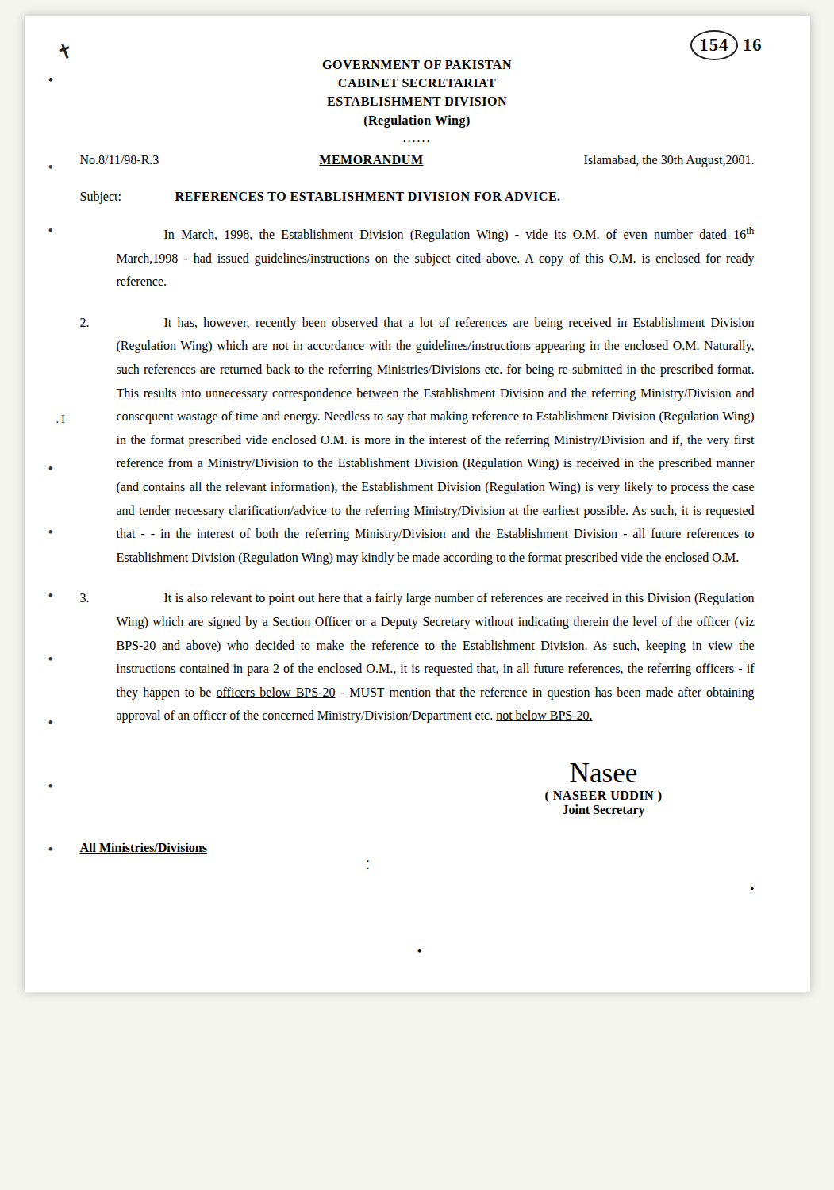✝
•
15416
GOVERNMENT OF PAKISTAN CABINET SECRETARIAT ESTABLISHMENT DIVISION (Regulation Wing)
......
No.8/11/98-R.3
MEMORANDUM
Islamabad, the 30th August,2001.
Subject:
REFERENCES TO ESTABLISHMENT DIVISION FOR ADVICE.
In March, 1998, the Establishment Division (Regulation Wing) - vide its O.M. of even number dated 16th March,1998 - had issued guidelines/instructions on the subject cited above. A copy of this O.M. is enclosed for ready reference.
2.
It has, however, recently been observed that a lot of references are being received in Establishment Division (Regulation Wing) which are not in accordance with the guidelines/instructions appearing in the enclosed O.M. Naturally, such references are returned back to the referring Ministries/Divisions etc. for being re-submitted in the prescribed format. This results into unnecessary correspondence between the Establishment Division and the referring Ministry/Division and consequent wastage of time and energy. Needless to say that making reference to Establishment Division (Regulation Wing) in the format prescribed vide enclosed O.M. is more in the interest of the referring Ministry/Division and if, the very first reference from a Ministry/Division to the Establishment Division (Regulation Wing) is received in the prescribed manner (and contains all the relevant information), the Establishment Division (Regulation Wing) is very likely to process the case and tender necessary clarification/advice to the referring Ministry/Division at the earliest possible. As such, it is requested that - - in the interest of both the referring Ministry/Division and the Establishment Division - all future references to Establishment Division (Regulation Wing) may kindly be made according to the format prescribed vide the enclosed O.M.
3.
It is also relevant to point out here that a fairly large number of references are received in this Division (Regulation Wing) which are signed by a Section Officer or a Deputy Secretary without indicating therein the level of the officer (viz BPS-20 and above) who decided to make the reference to the Establishment Division. As such, keeping in view the instructions contained in para 2 of the enclosed O.M., it is requested that, in all future references, the referring officers - if they happen to be officers below BPS-20 - MUST mention that the reference in question has been made after obtaining approval of an officer of the concerned Ministry/Division/Department etc. not below BPS-20.
Nasee
( NASEER UDDIN )
Joint Secretary
All Ministries/Divisions
•
•
•
•
•
•
•
•
•
. I
⁚
•
•